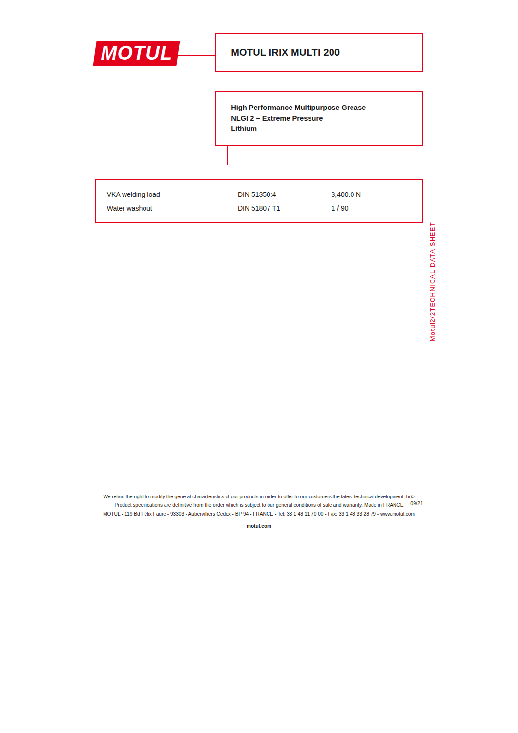MOTUL
MOTUL IRIX MULTI 200
High Performance Multipurpose Grease
NLGI 2 – Extreme Pressure
Lithium
| VKA welding load | DIN 51350:4 | 3,400.0 N |
| Water washout | DIN 51807 T1 | 1 / 90 |
Motul 2/2 TECHNICAL DATA SHEET
We retain the right to modify the general characteristics of our products in order to offer to our customers the latest technical development. br\> Product specifications are definitive from the order which is subject to our general conditions of sale and warranty. Made in FRANCE MOTUL - 119 Bd Félix Faure - 93303 - Aubervilliers Cedex - BP 94 - FRANCE - Tel: 33 1 48 11 70 00 - Fax: 33 1 48 33 28 79 - www.motul.com motul.com 09/21